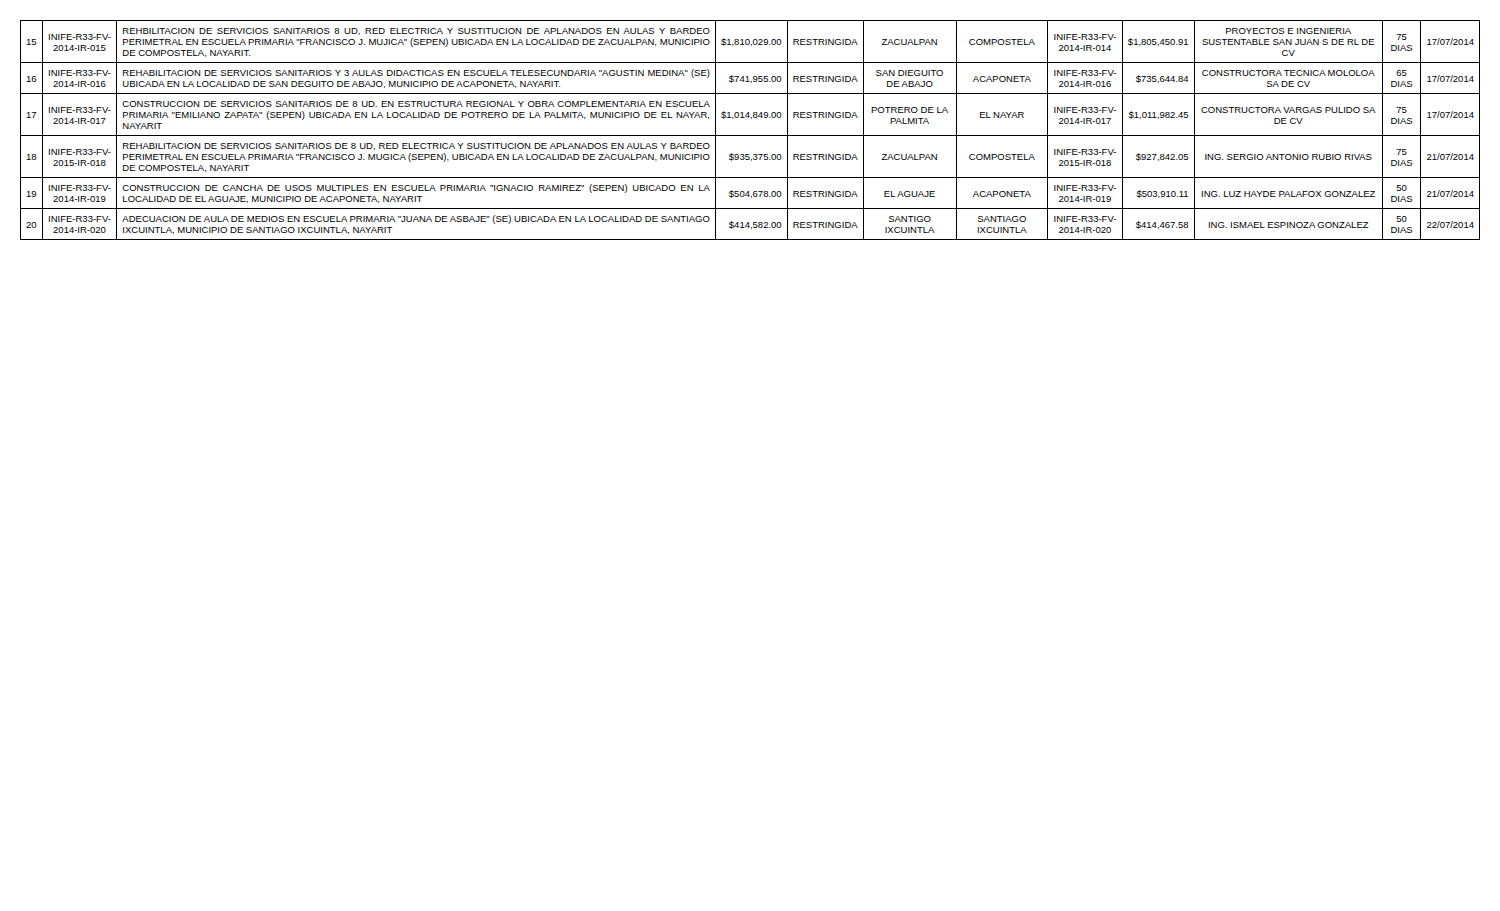| 15 | INIFE-R33-FV-2014-IR-015 | REHBILITACION DE SERVICIOS SANITARIOS 8 UD, RED ELECTRICA Y SUSTITUCION DE APLANADOS EN AULAS Y BARDEO PERIMETRAL EN ESCUELA PRIMARIA "FRANCISCO J. MUJICA" (SEPEN) UBICADA EN LA LOCALIDAD DE ZACUALPAN, MUNICIPIO DE COMPOSTELA, NAYARIT. | $1,810,029.00 | RESTRINGIDA | ZACUALPAN | COMPOSTELA | INIFE-R33-FV-2014-IR-014 | $1,805,450.91 | PROYECTOS E INGENIERIA SUSTENTABLE SAN JUAN S DE RL DE CV | 75 DIAS | 17/07/2014 |
| 16 | INIFE-R33-FV-2014-IR-016 | REHABILITACION DE SERVICIOS SANITARIOS Y 3 AULAS DIDACTICAS EN ESCUELA TELESECUNDARIA "AGUSTIN MEDINA" (SE) UBICADA EN LA LOCALIDAD DE SAN DEGUITO DE ABAJO, MUNICIPIO DE ACAPONETA, NAYARIT. | $741,955.00 | RESTRINGIDA | SAN DIEGUITO DE ABAJO | ACAPONETA | INIFE-R33-FV-2014-IR-016 | $735,644.84 | CONSTRUCTORA TECNICA MOLOLOA SA DE CV | 65 DIAS | 17/07/2014 |
| 17 | INIFE-R33-FV-2014-IR-017 | CONSTRUCCION DE SERVICIOS SANITARIOS DE 8 UD. EN ESTRUCTURA REGIONAL Y OBRA COMPLEMENTARIA EN ESCUELA PRIMARIA "EMILIANO ZAPATA" (SEPEN) UBICADA EN LA LOCALIDAD DE POTRERO DE LA PALMITA, MUNICIPIO DE EL NAYAR, NAYARIT | $1,014,849.00 | RESTRINGIDA | POTRERO DE LA PALMITA | EL NAYAR | INIFE-R33-FV-2014-IR-017 | $1,011,982.45 | CONSTRUCTORA VARGAS PULIDO SA DE CV | 75 DIAS | 17/07/2014 |
| 18 | INIFE-R33-FV-2015-IR-018 | REHABILITACION DE SERVICIOS SANITARIOS DE 8 UD, RED ELECTRICA Y SUSTITUCION DE APLANADOS EN AULAS Y BARDEO PERIMETRAL EN ESCUELA PRIMARIA "FRANCISCO J. MUGICA (SEPEN), UBICADA EN LA LOCALIDAD DE ZACUALPAN, MUNICIPIO DE COMPOSTELA, NAYARIT | $935,375.00 | RESTRINGIDA | ZACUALPAN | COMPOSTELA | INIFE-R33-FV-2015-IR-018 | $927,842.05 | ING. SERGIO ANTONIO RUBIO RIVAS | 75 DIAS | 21/07/2014 |
| 19 | INIFE-R33-FV-2014-IR-019 | CONSTRUCCION DE CANCHA DE USOS MULTIPLES EN ESCUELA PRIMARIA "IGNACIO RAMIREZ" (SEPEN) UBICADO EN LA LOCALIDAD DE EL AGUAJE, MUNICIPIO DE ACAPONETA, NAYARIT | $504,678.00 | RESTRINGIDA | EL AGUAJE | ACAPONETA | INIFE-R33-FV-2014-IR-019 | $503,910.11 | ING. LUZ HAYDE PALAFOX GONZALEZ | 50 DIAS | 21/07/2014 |
| 20 | INIFE-R33-FV-2014-IR-020 | ADECUACION DE AULA DE MEDIOS EN ESCUELA PRIMARIA "JUANA DE ASBAJE" (SE) UBICADA EN LA LOCALIDAD DE SANTIAGO IXCUINTLA, MUNICIPIO DE SANTIAGO IXCUINTLA, NAYARIT | $414,582.00 | RESTRINGIDA | SANTIGO IXCUINTLA | SANTIAGO IXCUINTLA | INIFE-R33-FV-2014-IR-020 | $414,467.58 | ING. ISMAEL ESPINOZA GONZALEZ | 50 DIAS | 22/07/2014 |